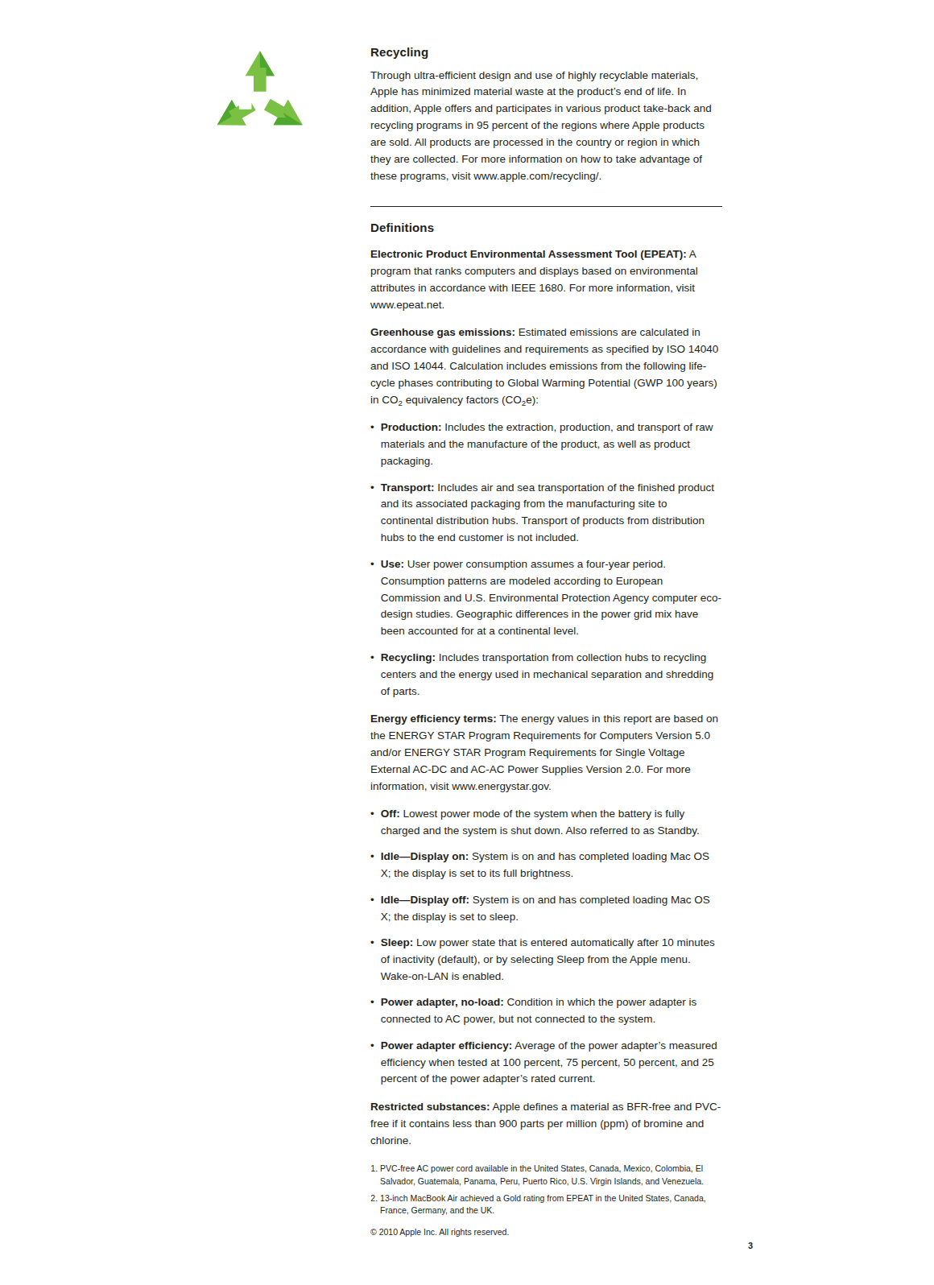Recycling
Through ultra-efficient design and use of highly recyclable materials, Apple has minimized material waste at the product’s end of life. In addition, Apple offers and participates in various product take-back and recycling programs in 95 percent of the regions where Apple products are sold. All products are processed in the country or region in which they are collected. For more information on how to take advantage of these programs, visit www.apple.com/recycling/.
Definitions
Electronic Product Environmental Assessment Tool (EPEAT): A program that ranks computers and displays based on environmental attributes in accordance with IEEE 1680. For more information, visit www.epeat.net.
Greenhouse gas emissions: Estimated emissions are calculated in accordance with guidelines and requirements as specified by ISO 14040 and ISO 14044. Calculation includes emissions from the following life-cycle phases contributing to Global Warming Potential (GWP 100 years) in CO2 equivalency factors (CO2e):
Production: Includes the extraction, production, and transport of raw materials and the manufacture of the product, as well as product packaging.
Transport: Includes air and sea transportation of the finished product and its associated packaging from the manufacturing site to continental distribution hubs. Transport of products from distribution hubs to the end customer is not included.
Use: User power consumption assumes a four-year period. Consumption patterns are modeled according to European Commission and U.S. Environmental Protection Agency computer eco-design studies. Geographic differences in the power grid mix have been accounted for at a continental level.
Recycling: Includes transportation from collection hubs to recycling centers and the energy used in mechanical separation and shredding of parts.
Energy efficiency terms: The energy values in this report are based on the ENERGY STAR Program Requirements for Computers Version 5.0 and/or ENERGY STAR Program Requirements for Single Voltage External AC-DC and AC-AC Power Supplies Version 2.0. For more information, visit www.energystar.gov.
Off: Lowest power mode of the system when the battery is fully charged and the system is shut down. Also referred to as Standby.
Idle—Display on: System is on and has completed loading Mac OS X; the display is set to its full brightness.
Idle—Display off: System is on and has completed loading Mac OS X; the display is set to sleep.
Sleep: Low power state that is entered automatically after 10 minutes of inactivity (default), or by selecting Sleep from the Apple menu. Wake-on-LAN is enabled.
Power adapter, no-load: Condition in which the power adapter is connected to AC power, but not connected to the system.
Power adapter efficiency: Average of the power adapter’s measured efficiency when tested at 100 percent, 75 percent, 50 percent, and 25 percent of the power adapter’s rated current.
Restricted substances: Apple defines a material as BFR-free and PVC-free if it contains less than 900 parts per million (ppm) of bromine and chlorine.
PVC-free AC power cord available in the United States, Canada, Mexico, Colombia, El Salvador, Guatemala, Panama, Peru, Puerto Rico, U.S. Virgin Islands, and Venezuela.
13-inch MacBook Air achieved a Gold rating from EPEAT in the United States, Canada, France, Germany, and the UK.
© 2010 Apple Inc. All rights reserved.
3